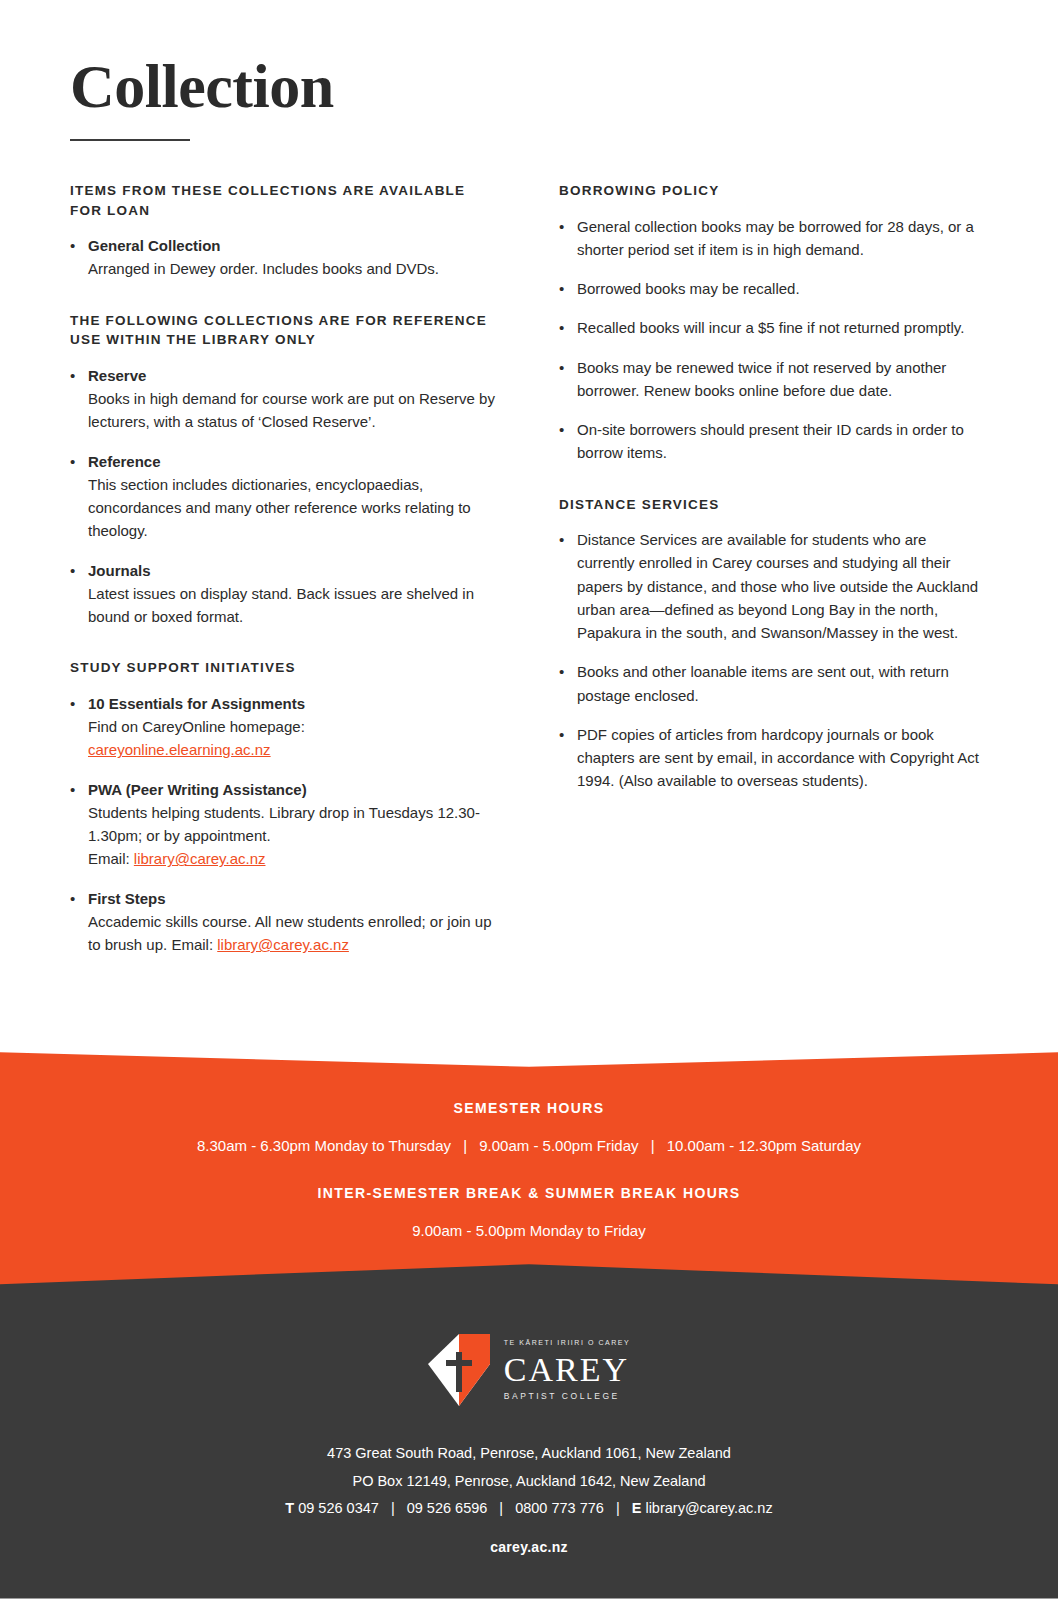Collection
Items from these collections are available for loan
General Collection
Arranged in Dewey order. Includes books and DVDs.
The following collections are for reference use within the library only
Reserve
Books in high demand for course work are put on Reserve by lecturers, with a status of ‘Closed Reserve’.
Reference
This section includes dictionaries, encyclopaedias, concordances and many other reference works relating to theology.
Journals
Latest issues on display stand. Back issues are shelved in bound or boxed format.
Study support initiatives
10 Essentials for Assignments
Find on CareyOnline homepage:
careyonline.elearning.ac.nz
PWA (Peer Writing Assistance)
Students helping students. Library drop in Tuesdays 12.30-1.30pm; or by appointment.
Email: library@carey.ac.nz
First Steps
Accademic skills course. All new students enrolled; or join up to brush up. Email: library@carey.ac.nz
Borrowing policy
General collection books may be borrowed for 28 days, or a shorter period set if item is in high demand.
Borrowed books may be recalled.
Recalled books will incur a $5 fine if not returned promptly.
Books may be renewed twice if not reserved by another borrower. Renew books online before due date.
On-site borrowers should present their ID cards in order to borrow items.
Distance services
Distance Services are available for students who are currently enrolled in Carey courses and studying all their papers by distance, and those who live outside the Auckland urban area—defined as beyond Long Bay in the north, Papakura in the south, and Swanson/Massey in the west.
Books and other loanable items are sent out, with return postage enclosed.
PDF copies of articles from hardcopy journals or book chapters are sent by email, in accordance with Copyright Act 1994. (Also available to overseas students).
Semester hours
8.30am - 6.30pm Monday to Thursday | 9.00am - 5.00pm Friday | 10.00am - 12.30pm Saturday
Inter-semester break & summer break hours
9.00am - 5.00pm Monday to Friday
TE KĀRETI IRIIRI O CAREY
CAREY
BAPTIST COLLEGE
473 Great South Road, Penrose, Auckland 1061, New Zealand
PO Box 12149, Penrose, Auckland 1642, New Zealand
T 09 526 0347 | 09 526 6596 | 0800 773 776 | E library@carey.ac.nz
carey.ac.nz